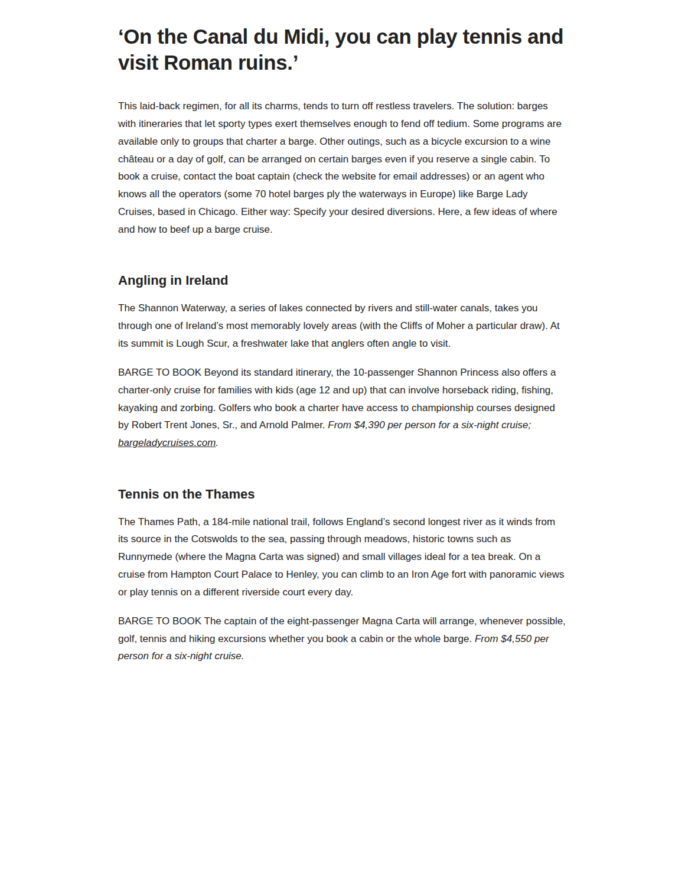‘On the Canal du Midi, you can play tennis and visit Roman ruins.’
This laid-back regimen, for all its charms, tends to turn off restless travelers. The solution: barges with itineraries that let sporty types exert themselves enough to fend off tedium. Some programs are available only to groups that charter a barge. Other outings, such as a bicycle excursion to a wine château or a day of golf, can be arranged on certain barges even if you reserve a single cabin. To book a cruise, contact the boat captain (check the website for email addresses) or an agent who knows all the operators (some 70 hotel barges ply the waterways in Europe) like Barge Lady Cruises, based in Chicago. Either way: Specify your desired diversions. Here, a few ideas of where and how to beef up a barge cruise.
Angling in Ireland
The Shannon Waterway, a series of lakes connected by rivers and still-water canals, takes you through one of Ireland’s most memorably lovely areas (with the Cliffs of Moher a particular draw). At its summit is Lough Scur, a freshwater lake that anglers often angle to visit.
BARGE TO BOOK Beyond its standard itinerary, the 10-passenger Shannon Princess also offers a charter-only cruise for families with kids (age 12 and up) that can involve horseback riding, fishing, kayaking and zorbing. Golfers who book a charter have access to championship courses designed by Robert Trent Jones, Sr., and Arnold Palmer. From $4,390 per person for a six-night cruise; bargeladycruises.com.
Tennis on the Thames
The Thames Path, a 184-mile national trail, follows England’s second longest river as it winds from its source in the Cotswolds to the sea, passing through meadows, historic towns such as Runnymede (where the Magna Carta was signed) and small villages ideal for a tea break. On a cruise from Hampton Court Palace to Henley, you can climb to an Iron Age fort with panoramic views or play tennis on a different riverside court every day.
BARGE TO BOOK The captain of the eight-passenger Magna Carta will arrange, whenever possible, golf, tennis and hiking excursions whether you book a cabin or the whole barge. From $4,550 per person for a six-night cruise.